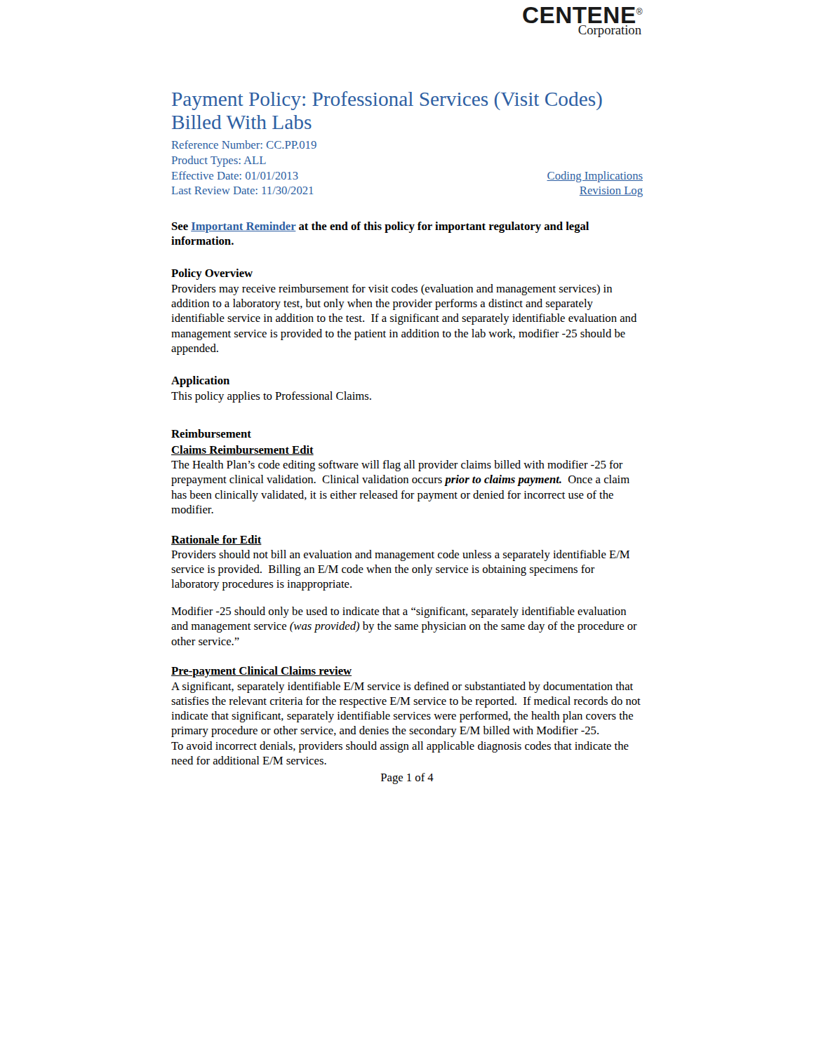CENTENE®
Corporation
Payment Policy: Professional Services (Visit Codes) Billed With Labs
Reference Number: CC.PP.019
Product Types: ALL
Effective Date: 01/01/2013 Coding Implications
Last Review Date: 11/30/2021 Revision Log
See Important Reminder at the end of this policy for important regulatory and legal information.
Policy Overview
Providers may receive reimbursement for visit codes (evaluation and management services) in addition to a laboratory test, but only when the provider performs a distinct and separately identifiable service in addition to the test. If a significant and separately identifiable evaluation and management service is provided to the patient in addition to the lab work, modifier -25 should be appended.
Application
This policy applies to Professional Claims.
Reimbursement
Claims Reimbursement Edit
The Health Plan’s code editing software will flag all provider claims billed with modifier -25 for prepayment clinical validation. Clinical validation occurs prior to claims payment. Once a claim has been clinically validated, it is either released for payment or denied for incorrect use of the modifier.
Rationale for Edit
Providers should not bill an evaluation and management code unless a separately identifiable E/M service is provided. Billing an E/M code when the only service is obtaining specimens for laboratory procedures is inappropriate.
Modifier -25 should only be used to indicate that a “significant, separately identifiable evaluation and management service (was provided) by the same physician on the same day of the procedure or other service.”
Pre-payment Clinical Claims review
A significant, separately identifiable E/M service is defined or substantiated by documentation that satisfies the relevant criteria for the respective E/M service to be reported. If medical records do not indicate that significant, separately identifiable services were performed, the health plan covers the primary procedure or other service, and denies the secondary E/M billed with Modifier -25.
To avoid incorrect denials, providers should assign all applicable diagnosis codes that indicate the need for additional E/M services.
Page 1 of 4